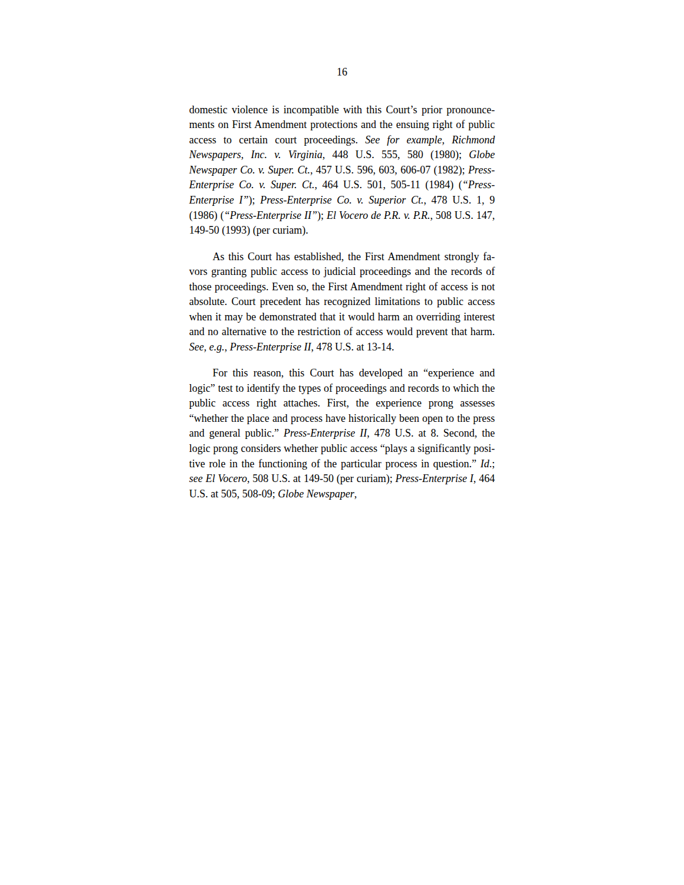16
domestic violence is incompatible with this Court’s prior pronouncements on First Amendment protections and the ensuing right of public access to certain court proceedings. See for example, Richmond Newspapers, Inc. v. Virginia, 448 U.S. 555, 580 (1980); Globe Newspaper Co. v. Super. Ct., 457 U.S. 596, 603, 606-07 (1982); Press-Enterprise Co. v. Super. Ct., 464 U.S. 501, 505-11 (1984) (“Press- Enterprise I”); Press-Enterprise Co. v. Superior Ct., 478 U.S. 1, 9 (1986) (“Press-Enterprise II”); El Vocero de P.R. v. P.R., 508 U.S. 147, 149-50 (1993) (per curiam).
As this Court has established, the First Amendment strongly favors granting public access to judicial proceedings and the records of those proceedings. Even so, the First Amendment right of access is not absolute. Court precedent has recognized limitations to public access when it may be demonstrated that it would harm an overriding interest and no alternative to the restriction of access would prevent that harm. See, e.g., Press-Enterprise II, 478 U.S. at 13-14.
For this reason, this Court has developed an “experience and logic” test to identify the types of proceedings and records to which the public access right attaches. First, the experience prong assesses “whether the place and process have historically been open to the press and general public.” Press-Enterprise II, 478 U.S. at 8. Second, the logic prong considers whether public access “plays a significantly positive role in the functioning of the particular process in question.” Id.; see El Vocero, 508 U.S. at 149-50 (per curiam); Press-Enterprise I, 464 U.S. at 505, 508-09; Globe Newspaper,